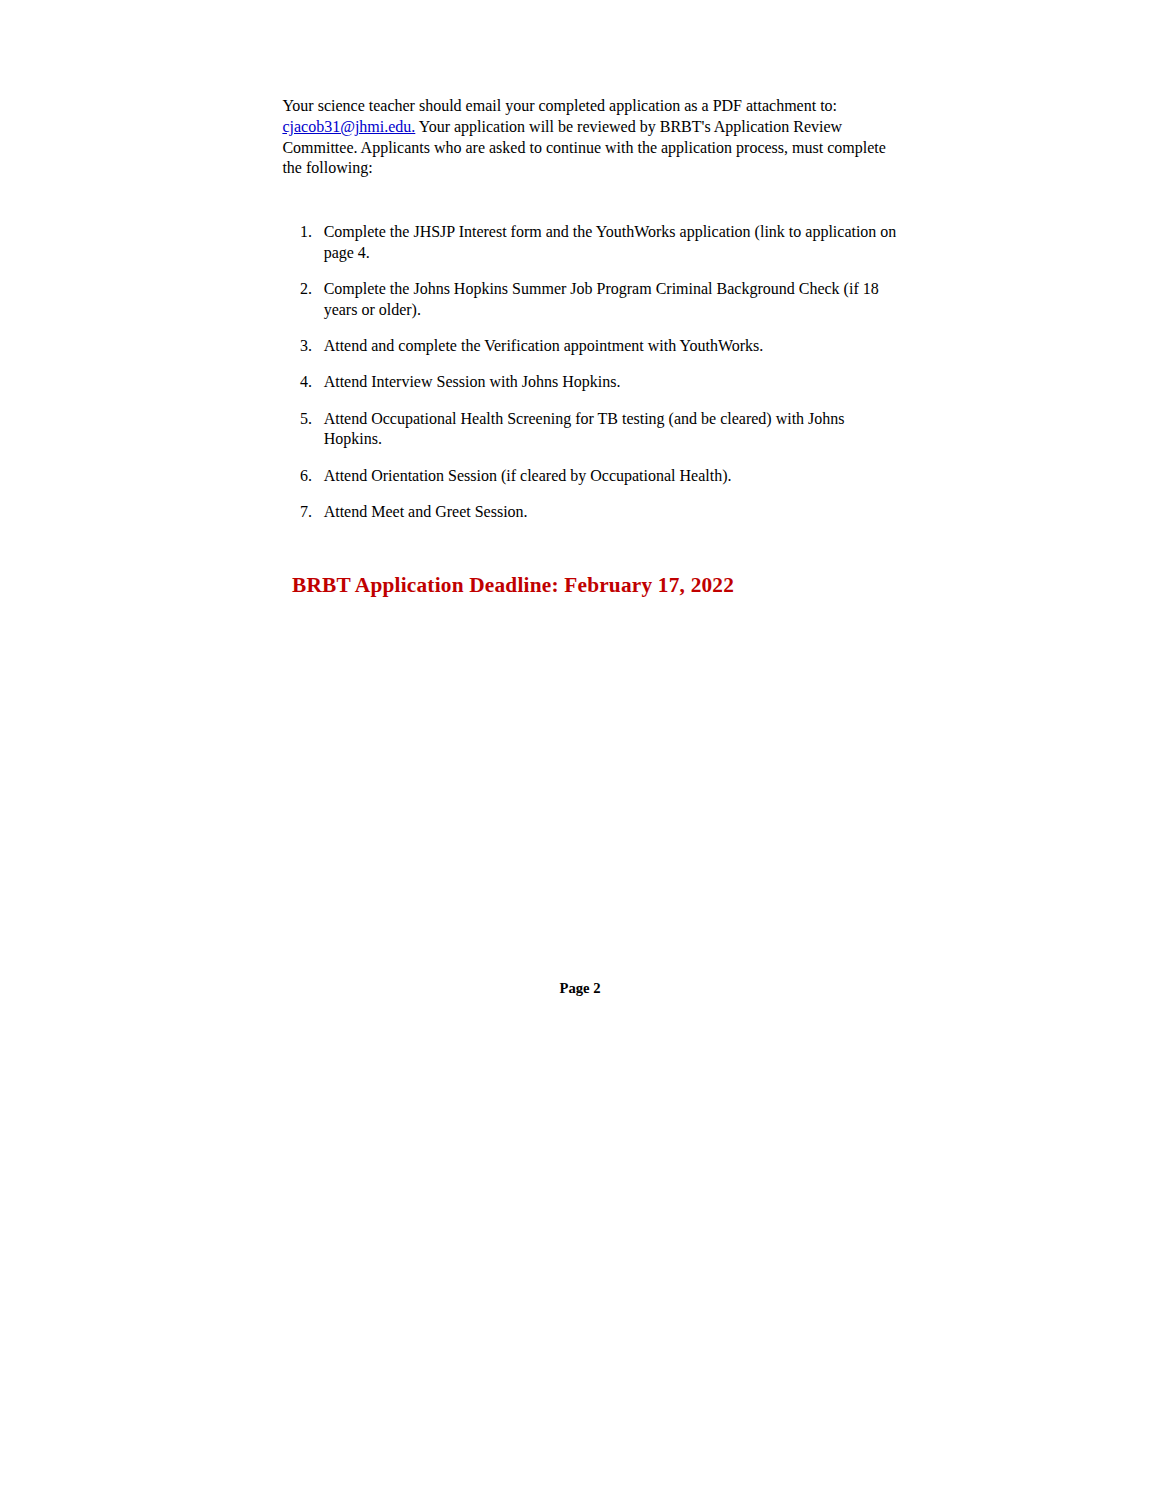Your science teacher should email your completed application as a PDF attachment to: cjacob31@jhmi.edu. Your application will be reviewed by BRBT's Application Review Committee. Applicants who are asked to continue with the application process, must complete the following:
Complete the JHSJP Interest form and the YouthWorks application (link to application on page 4.
Complete the Johns Hopkins Summer Job Program Criminal Background Check (if 18 years or older).
Attend and complete the Verification appointment with YouthWorks.
Attend Interview Session with Johns Hopkins.
Attend Occupational Health Screening for TB testing (and be cleared) with Johns Hopkins.
Attend Orientation Session (if cleared by Occupational Health).
Attend Meet and Greet Session.
BRBT Application Deadline: February 17, 2022
Page 2